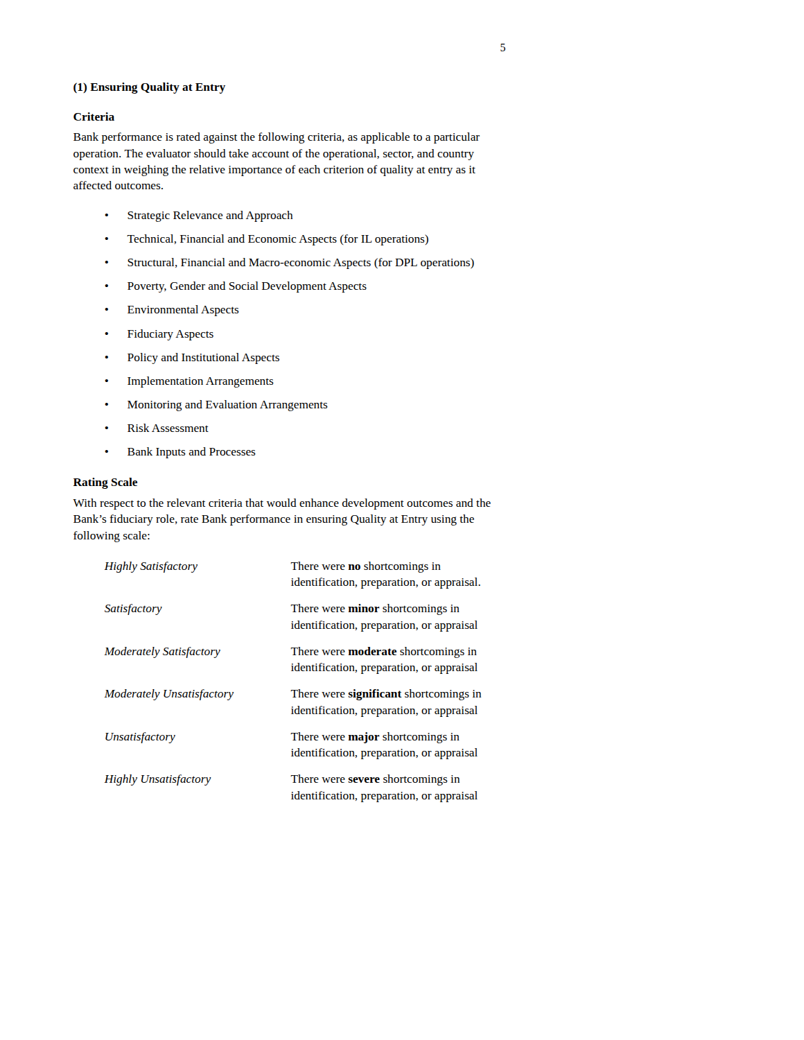5
(1) Ensuring Quality at Entry
Criteria
Bank performance is rated against the following criteria, as applicable to a particular operation. The evaluator should take account of the operational, sector, and country context in weighing the relative importance of each criterion of quality at entry as it affected outcomes.
Strategic Relevance and Approach
Technical, Financial and Economic Aspects (for IL operations)
Structural, Financial and Macro-economic Aspects (for DPL operations)
Poverty, Gender and Social Development Aspects
Environmental Aspects
Fiduciary Aspects
Policy and Institutional Aspects
Implementation Arrangements
Monitoring and Evaluation Arrangements
Risk Assessment
Bank Inputs and Processes
Rating Scale
With respect to the relevant criteria that would enhance development outcomes and the Bank’s fiduciary role, rate Bank performance in ensuring Quality at Entry using the following scale:
| Highly Satisfactory | There were no shortcomings in identification, preparation, or appraisal. |
| Satisfactory | There were minor shortcomings in identification, preparation, or appraisal |
| Moderately Satisfactory | There were moderate shortcomings in identification, preparation, or appraisal |
| Moderately Unsatisfactory | There were significant shortcomings in identification, preparation, or appraisal |
| Unsatisfactory | There were major shortcomings in identification, preparation, or appraisal |
| Highly Unsatisfactory | There were severe shortcomings in identification, preparation, or appraisal |